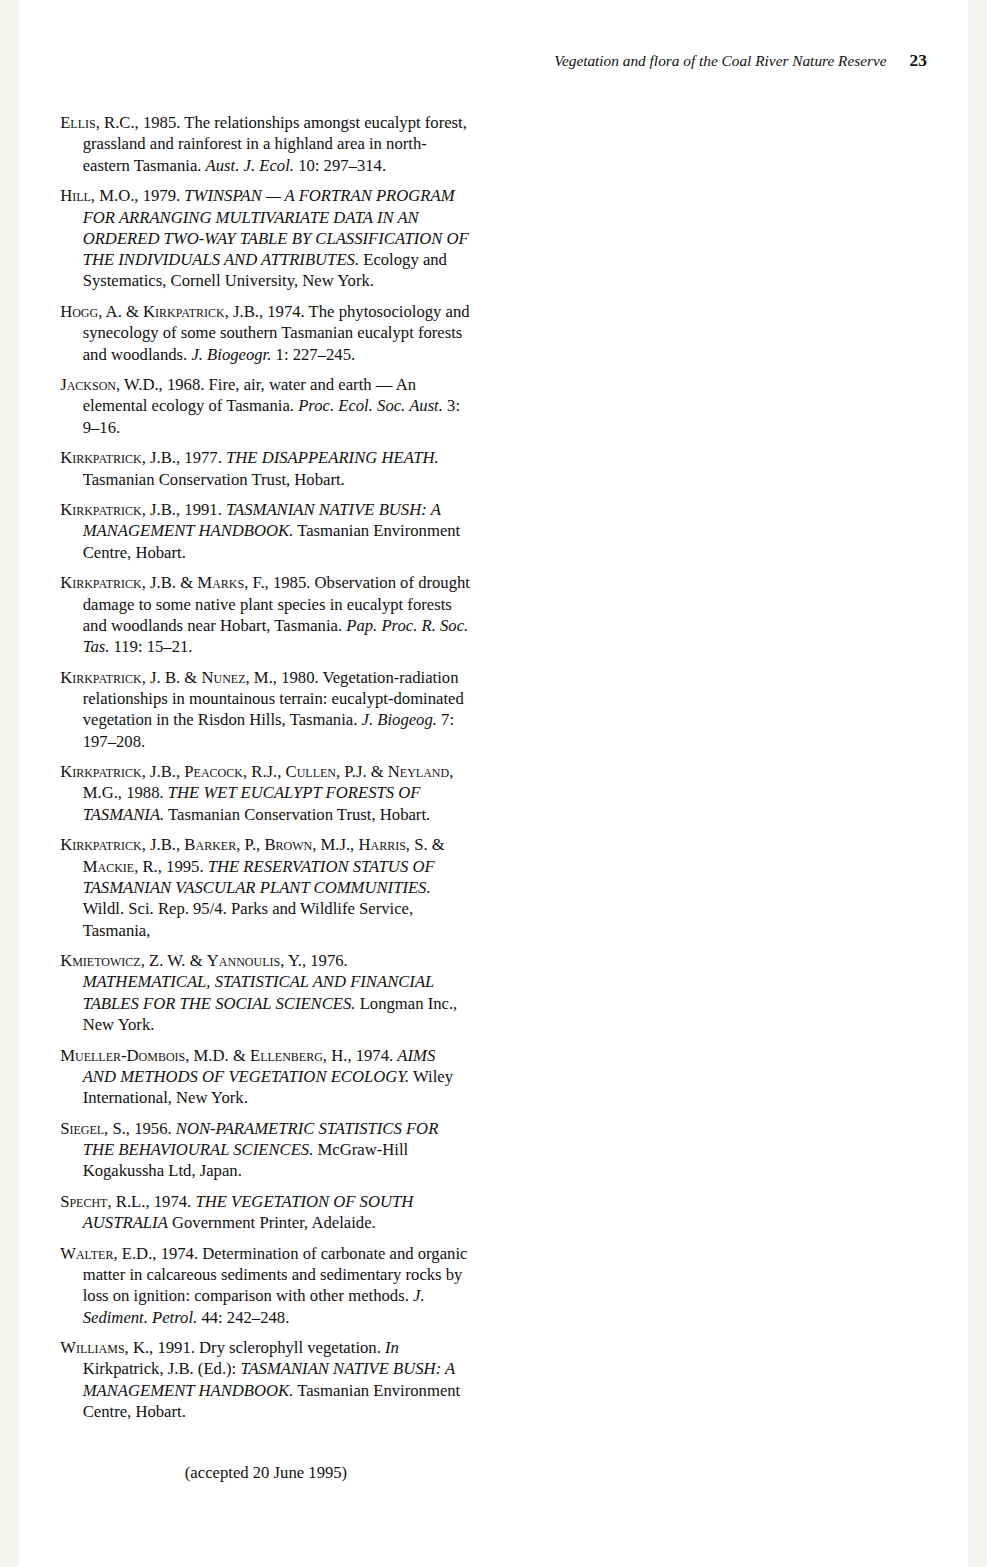Vegetation and flora of the Coal River Nature Reserve 23
Ellis, R.C., 1985. The relationships amongst eucalypt forest, grassland and rainforest in a highland area in north-eastern Tasmania. Aust. J. Ecol. 10: 297–314.
Hill, M.O., 1979. TWINSPAN — A FORTRAN PROGRAM FOR ARRANGING MULTIVARIATE DATA IN AN ORDERED TWO-WAY TABLE BY CLASSIFICATION OF THE INDIVIDUALS AND ATTRIBUTES. Ecology and Systematics, Cornell University, New York.
Hogg, A. & Kirkpatrick, J.B., 1974. The phytosociology and synecology of some southern Tasmanian eucalypt forests and woodlands. J. Biogeogr. 1: 227–245.
Jackson, W.D., 1968. Fire, air, water and earth — An elemental ecology of Tasmania. Proc. Ecol. Soc. Aust. 3: 9–16.
Kirkpatrick, J.B., 1977. THE DISAPPEARING HEATH. Tasmanian Conservation Trust, Hobart.
Kirkpatrick, J.B., 1991. TASMANIAN NATIVE BUSH: A MANAGEMENT HANDBOOK. Tasmanian Environment Centre, Hobart.
Kirkpatrick, J.B. & Marks, F., 1985. Observation of drought damage to some native plant species in eucalypt forests and woodlands near Hobart, Tasmania. Pap. Proc. R. Soc. Tas. 119: 15–21.
Kirkpatrick, J. B. & Nunez, M., 1980. Vegetation-radiation relationships in mountainous terrain: eucalypt-dominated vegetation in the Risdon Hills, Tasmania. J. Biogeog. 7: 197–208.
Kirkpatrick, J.B., Peacock, R.J., Cullen, P.J. & Neyland, M.G., 1988. THE WET EUCALYPT FORESTS OF TASMANIA. Tasmanian Conservation Trust, Hobart.
Kirkpatrick, J.B., Barker, P., Brown, M.J., Harris, S. & Mackie, R., 1995. THE RESERVATION STATUS OF TASMANIAN VASCULAR PLANT COMMUNITIES. Wildl. Sci. Rep. 95/4. Parks and Wildlife Service, Tasmania,
Kmietowicz, Z. W. & Yannoulis, Y., 1976. MATHEMATICAL, STATISTICAL AND FINANCIAL TABLES FOR THE SOCIAL SCIENCES. Longman Inc., New York.
Mueller-Dombois, M.D. & Ellenberg, H., 1974. AIMS AND METHODS OF VEGETATION ECOLOGY. Wiley International, New York.
Siegel, S., 1956. NON-PARAMETRIC STATISTICS FOR THE BEHAVIOURAL SCIENCES. McGraw-Hill Kogakussha Ltd, Japan.
Specht, R.L., 1974. THE VEGETATION OF SOUTH AUSTRALIA Government Printer, Adelaide.
Walter, E.D., 1974. Determination of carbonate and organic matter in calcareous sediments and sedimentary rocks by loss on ignition: comparison with other methods. J. Sediment. Petrol. 44: 242–248.
Williams, K., 1991. Dry sclerophyll vegetation. In Kirkpatrick, J.B. (Ed.): TASMANIAN NATIVE BUSH: A MANAGEMENT HANDBOOK. Tasmanian Environment Centre, Hobart.
(accepted 20 June 1995)